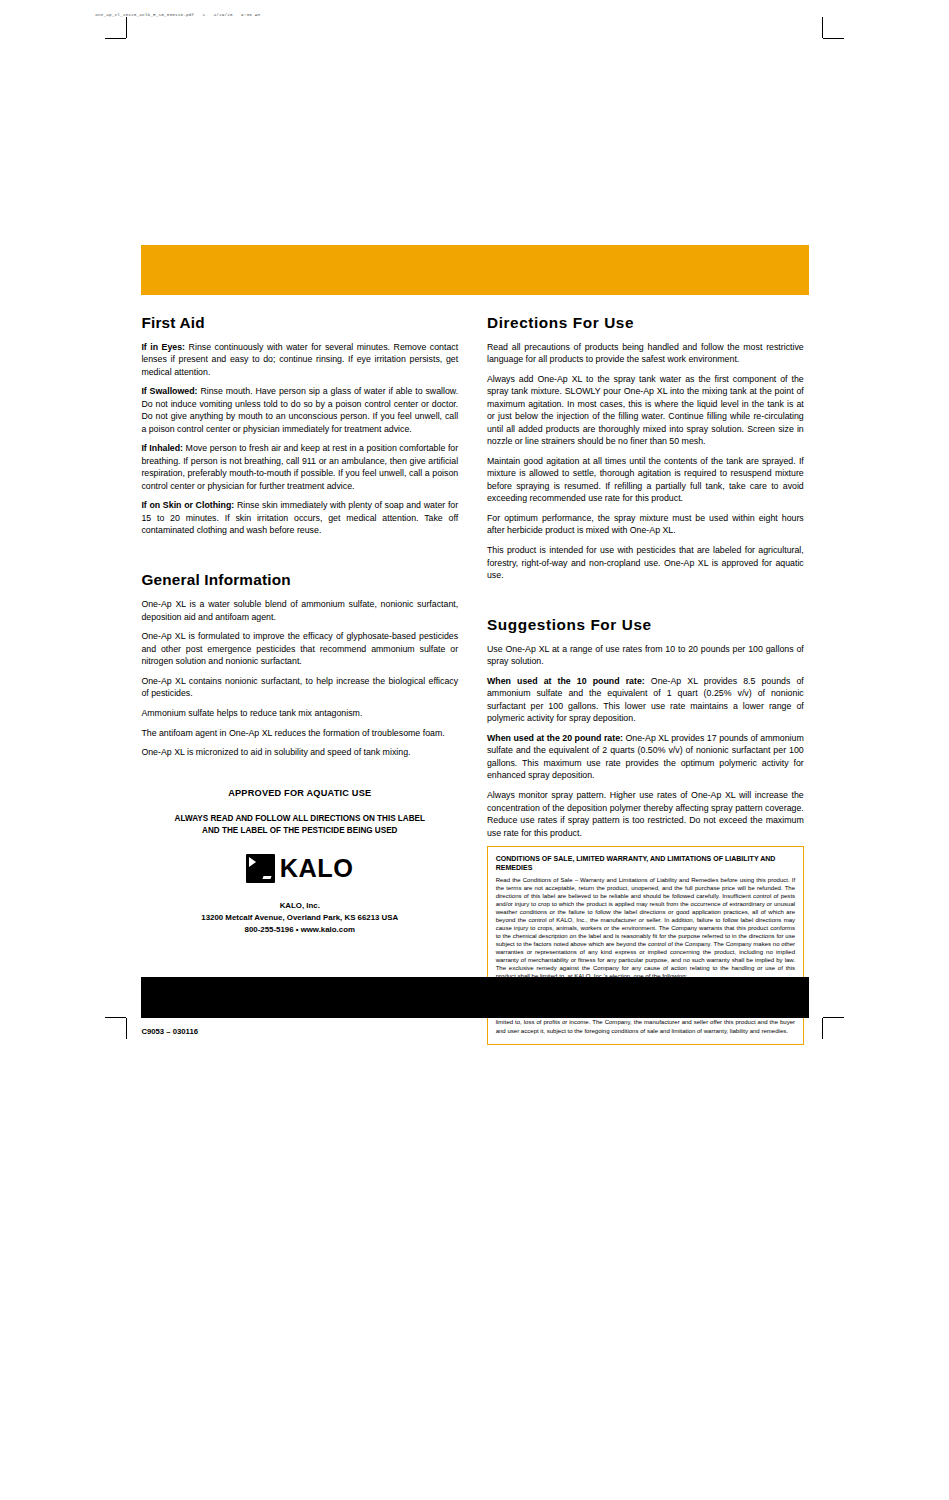one_ap_xl_18x25_4Clb_R_SG_030116.pdf 1 4/29/20 9:36 AM
First Aid
If in Eyes: Rinse continuously with water for several minutes. Remove contact lenses if present and easy to do; continue rinsing. If eye irritation persists, get medical attention.
If Swallowed: Rinse mouth. Have person sip a glass of water if able to swallow. Do not induce vomiting unless told to do so by a poison control center or doctor. Do not give anything by mouth to an unconscious person. If you feel unwell, call a poison control center or physician immediately for treatment advice.
If Inhaled: Move person to fresh air and keep at rest in a position comfortable for breathing. If person is not breathing, call 911 or an ambulance, then give artificial respiration, preferably mouth-to-mouth if possible. If you feel unwell, call a poison control center or physician for further treatment advice.
If on Skin or Clothing: Rinse skin immediately with plenty of soap and water for 15 to 20 minutes. If skin irritation occurs, get medical attention. Take off contaminated clothing and wash before reuse.
General Information
One-Ap XL is a water soluble blend of ammonium sulfate, nonionic surfactant, deposition aid and antifoam agent.
One-Ap XL is formulated to improve the efficacy of glyphosate-based pesticides and other post emergence pesticides that recommend ammonium sulfate or nitrogen solution and nonionic surfactant.
One-Ap XL contains nonionic surfactant, to help increase the biological efficacy of pesticides.
Ammonium sulfate helps to reduce tank mix antagonism.
The antifoam agent in One-Ap XL reduces the formation of troublesome foam.
One-Ap XL is micronized to aid in solubility and speed of tank mixing.
APPROVED FOR AQUATIC USE
ALWAYS READ AND FOLLOW ALL DIRECTIONS ON THIS LABEL
AND THE LABEL OF THE PESTICIDE BEING USED
KALO
KALO, Inc.
13200 Metcalf Avenue, Overland Park, KS 66213 USA
800-255-5196 • www.kalo.com
For SDS and
Other Product
Information
C9053 – 030116
Directions For Use
Read all precautions of products being handled and follow the most restrictive language for all products to provide the safest work environment.
Always add One-Ap XL to the spray tank water as the first component of the spray tank mixture. SLOWLY pour One-Ap XL into the mixing tank at the point of maximum agitation. In most cases, this is where the liquid level in the tank is at or just below the injection of the filling water. Continue filling while re-circulating until all added products are thoroughly mixed into spray solution. Screen size in nozzle or line strainers should be no finer than 50 mesh.
Maintain good agitation at all times until the contents of the tank are sprayed. If mixture is allowed to settle, thorough agitation is required to resuspend mixture before spraying is resumed. If refilling a partially full tank, take care to avoid exceeding recommended use rate for this product.
For optimum performance, the spray mixture must be used within eight hours after herbicide product is mixed with One-Ap XL.
This product is intended for use with pesticides that are labeled for agricultural, forestry, right-of-way and non-cropland use. One-Ap XL is approved for aquatic use.
Suggestions For Use
Use One-Ap XL at a range of use rates from 10 to 20 pounds per 100 gallons of spray solution.
When used at the 10 pound rate: One-Ap XL provides 8.5 pounds of ammonium sulfate and the equivalent of 1 quart (0.25% v/v) of nonionic surfactant per 100 gallons. This lower use rate maintains a lower range of polymeric activity for spray deposition.
When used at the 20 pound rate: One-Ap XL provides 17 pounds of ammonium sulfate and the equivalent of 2 quarts (0.50% v/v) of nonionic surfactant per 100 gallons. This maximum use rate provides the optimum polymeric activity for enhanced spray deposition.
Always monitor spray pattern. Higher use rates of One-Ap XL will increase the concentration of the deposition polymer thereby affecting spray pattern coverage. Reduce use rates if spray pattern is too restricted. Do not exceed the maximum use rate for this product.
CONDITIONS OF SALE, LIMITED WARRANTY, AND LIMITATIONS OF LIABILITY AND REMEDIES
Read the Conditions of Sale – Warranty and Limitations of Liability and Remedies before using this product. If the terms are not acceptable, return the product, unopened, and the full purchase price will be refunded. The directions of this label are believed to be reliable and should be followed carefully. Insufficient control of pests and/or injury to crop to which the product is applied may result from the occurrence of extraordinary or unusual weather conditions or the failure to follow the label directions or good application practices, all of which are beyond the control of KALO, Inc., the manufacturer or seller. In addition, failure to follow label directions may cause injury to crops, animals, workers or the environment. The Company warrants that this product conforms to the chemical description on the label and is reasonably fit for the purpose referred to in the directions for use subject to the factors noted above which are beyond the control of the Company. The Company makes no other warranties or representations of any kind express or implied concerning the product, including no implied warranty of merchantability or fitness for any particular purpose, and no such warranty shall be implied by law. The exclusive remedy against the Company for any cause of action relating to the handling or use of this product shall be limited to, at KALO, Inc.'s election, one of the following:
Refund of the purchase price paid by buyer or user for product purchased, or,
Replacement of the product used
To the extent allowed by law, the Company shall not be liable and any and all claims against the Company are waived for special, indirect, incidental, or consequential damages or expense of any nature, including, but not limited to, loss of profits or income. The Company, the manufacturer and seller offer this product and the buyer and user accept it, subject to the foregoing conditions of sale and limitation of warranty, liability and remedies.
One-Ap XL is a registered trademark of KALO, Inc.